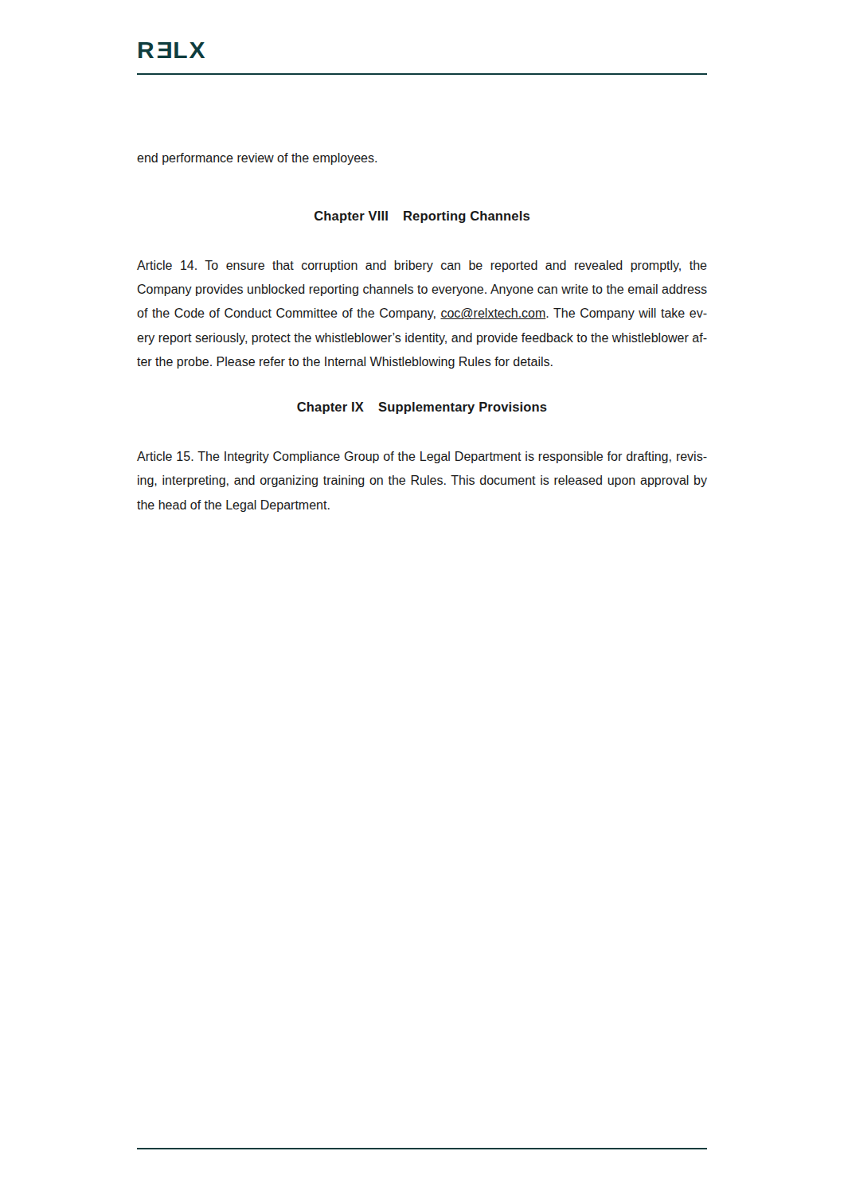RELX
end performance review of the employees.
Chapter VIII Reporting Channels
Article 14. To ensure that corruption and bribery can be reported and revealed promptly, the Company provides unblocked reporting channels to everyone. Anyone can write to the email address of the Code of Conduct Committee of the Company, coc@relxtech.com. The Company will take every report seriously, protect the whistleblower’s identity, and provide feedback to the whistleblower after the probe. Please refer to the Internal Whistleblowing Rules for details.
Chapter IX Supplementary Provisions
Article 15. The Integrity Compliance Group of the Legal Department is responsible for drafting, revising, interpreting, and organizing training on the Rules. This document is released upon approval by the head of the Legal Department.